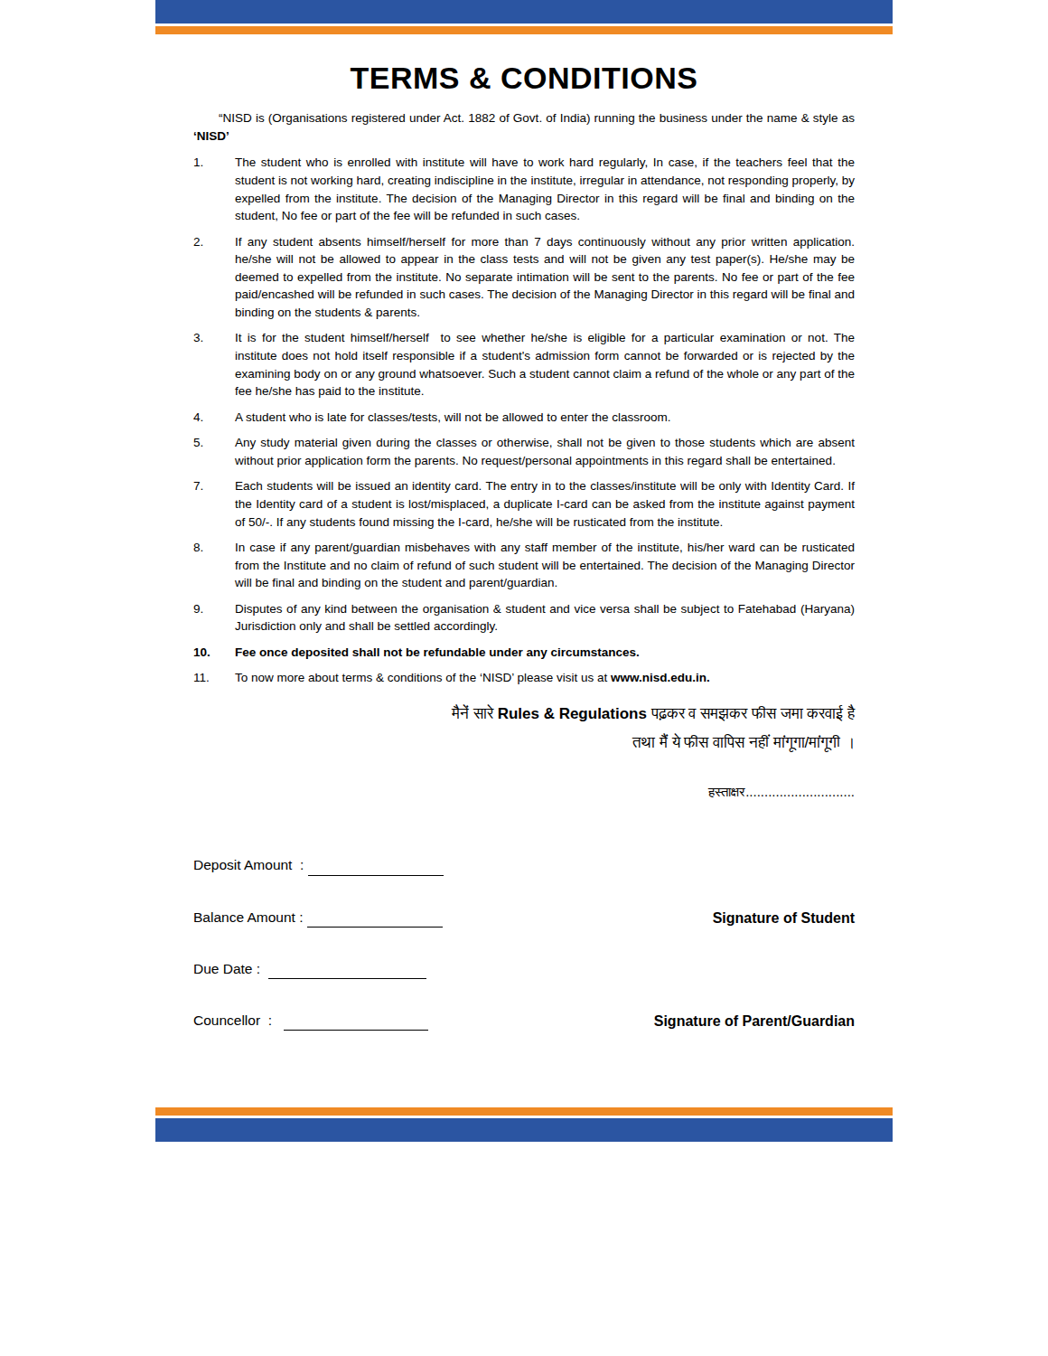TERMS & CONDITIONS
“NISD is (Organisations registered under Act. 1882 of Govt. of India) running the business under the name & style as ‘NISD’
1. The student who is enrolled with institute will have to work hard regularly, In case, if the teachers feel that the student is not working hard, creating indiscipline in the institute, irregular in attendance, not responding properly, by expelled from the institute. The decision of the Managing Director in this regard will be final and binding on the student, No fee or part of the fee will be refunded in such cases.
2. If any student absents himself/herself for more than 7 days continuously without any prior written application. he/she will not be allowed to appear in the class tests and will not be given any test paper(s). He/she may be deemed to expelled from the institute. No separate intimation will be sent to the parents. No fee or part of the fee paid/encashed will be refunded in such cases. The decision of the Managing Director in this regard will be final and binding on the students & parents.
3. It is for the student himself/herself to see whether he/she is eligible for a particular examination or not. The institute does not hold itself responsible if a student's admission form cannot be forwarded or is rejected by the examining body on or any ground whatsoever. Such a student cannot claim a refund of the whole or any part of the fee he/she has paid to the institute.
4. A student who is late for classes/tests, will not be allowed to enter the classroom.
5. Any study material given during the classes or otherwise, shall not be given to those students which are absent without prior application form the parents. No request/personal appointments in this regard shall be entertained.
7. Each students will be issued an identity card. The entry in to the classes/institute will be only with Identity Card. If the Identity card of a student is lost/misplaced, a duplicate I-card can be asked from the institute against payment of 50/-. If any students found missing the I-card, he/she will be rusticated from the institute.
8. In case if any parent/guardian misbehaves with any staff member of the institute, his/her ward can be rusticated from the Institute and no claim of refund of such student will be entertained. The decision of the Managing Director will be final and binding on the student and parent/guardian.
9. Disputes of any kind between the organisation & student and vice versa shall be subject to Fatehabad (Haryana) Jurisdiction only and shall be settled accordingly.
10. Fee once deposited shall not be refundable under any circumstances.
11. To now more about terms & conditions of the ‘NISD’ please visit us at www.nisd.edu.in.
मैनें सारे Rules & Regulations पढ़कर व समझकर फीस जमा करवाई है
तथा मैं ये फीस वापिस नहीं मांगूगा/मांगूगी ।
हस्ताक्षर.............................
| Deposit Amount : | |
| Balance Amount : | Signature of Student |
| Due Date : | |
| Councellor : | Signature of Parent/Guardian |